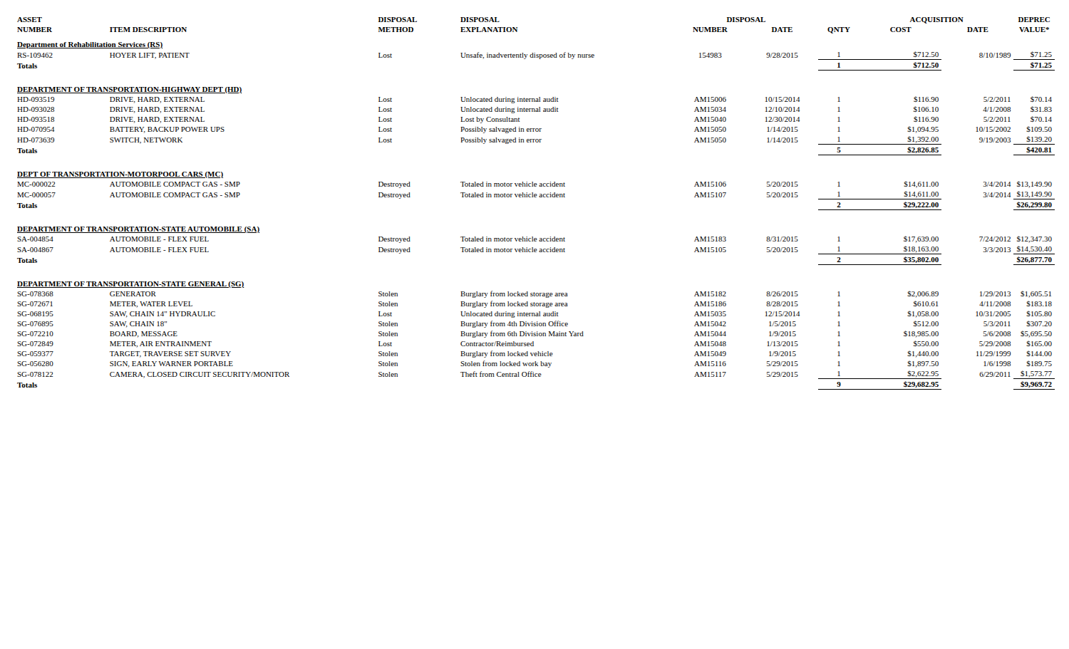| ASSET | | DISPOSAL | DISPOSAL | DISPOSAL | | ACQUISITION | DEPREC |
| --- | --- | --- | --- | --- | --- | --- | --- |
| NUMBER | ITEM DESCRIPTION | METHOD | EXPLANATION | NUMBER | DATE | QNTY | COST | DATE | VALUE* |
| Department of Rehabilitation Services (RS) |
| RS-109462 | HOYER LIFT, PATIENT | Lost | Unsafe, inadvertently disposed of by nurse | 154983 | 9/28/2015 | 1 | $712.50 | 8/10/1989 | $71.25 |
| Totals | | | | | | 1 | $712.50 | | $71.25 |
| DEPARTMENT OF TRANSPORTATION-HIGHWAY DEPT (HD) |
| HD-093519 | DRIVE, HARD, EXTERNAL | Lost | Unlocated during internal audit | AM15006 | 10/15/2014 | 1 | $116.90 | 5/2/2011 | $70.14 |
| HD-093028 | DRIVE, HARD, EXTERNAL | Lost | Unlocated during internal audit | AM15034 | 12/10/2014 | 1 | $106.10 | 4/1/2008 | $31.83 |
| HD-093518 | DRIVE, HARD, EXTERNAL | Lost | Lost by Consultant | AM15040 | 12/30/2014 | 1 | $116.90 | 5/2/2011 | $70.14 |
| HD-070954 | BATTERY, BACKUP POWER UPS | Lost | Possibly salvaged in error | AM15050 | 1/14/2015 | 1 | $1,094.95 | 10/15/2002 | $109.50 |
| HD-073639 | SWITCH, NETWORK | Lost | Possibly salvaged in error | AM15050 | 1/14/2015 | 1 | $1,392.00 | 9/19/2003 | $139.20 |
| Totals | | | | | | 5 | $2,826.85 | | $420.81 |
| DEPT OF TRANSPORTATION-MOTORPOOL CARS (MC) |
| MC-000022 | AUTOMOBILE COMPACT GAS - SMP | Destroyed | Totaled in motor vehicle accident | AM15106 | 5/20/2015 | 1 | $14,611.00 | 3/4/2014 | $13,149.90 |
| MC-000057 | AUTOMOBILE COMPACT GAS - SMP | Destroyed | Totaled in motor vehicle accident | AM15107 | 5/20/2015 | 1 | $14,611.00 | 3/4/2014 | $13,149.90 |
| Totals | | | | | | 2 | $29,222.00 | | $26,299.80 |
| DEPARTMENT OF TRANSPORTATION-STATE AUTOMOBILE (SA) |
| SA-004854 | AUTOMOBILE - FLEX FUEL | Destroyed | Totaled in motor vehicle accident | AM15183 | 8/31/2015 | 1 | $17,639.00 | 7/24/2012 | $12,347.30 |
| SA-004867 | AUTOMOBILE - FLEX FUEL | Destroyed | Totaled in motor vehicle accident | AM15105 | 5/20/2015 | 1 | $18,163.00 | 3/3/2013 | $14,530.40 |
| Totals | | | | | | 2 | $35,802.00 | | $26,877.70 |
| DEPARTMENT OF TRANSPORTATION-STATE GENERAL (SG) |
| SG-078368 | GENERATOR | Stolen | Burglary from locked storage area | AM15182 | 8/26/2015 | 1 | $2,006.89 | 1/29/2013 | $1,605.51 |
| SG-072671 | METER, WATER LEVEL | Stolen | Burglary from locked storage area | AM15186 | 8/28/2015 | 1 | $610.61 | 4/11/2008 | $183.18 |
| SG-068195 | SAW, CHAIN 14" HYDRAULIC | Lost | Unlocated during internal audit | AM15035 | 12/15/2014 | 1 | $1,058.00 | 10/31/2005 | $105.80 |
| SG-076895 | SAW, CHAIN 18" | Stolen | Burglary from 4th Division Office | AM15042 | 1/5/2015 | 1 | $512.00 | 5/3/2011 | $307.20 |
| SG-072210 | BOARD, MESSAGE | Stolen | Burglary from 6th Division Maint Yard | AM15044 | 1/9/2015 | 1 | $18,985.00 | 5/6/2008 | $5,695.50 |
| SG-072849 | METER, AIR ENTRAINMENT | Lost | Contractor/Reimbursed | AM15048 | 1/13/2015 | 1 | $550.00 | 5/29/2008 | $165.00 |
| SG-059377 | TARGET, TRAVERSE SET SURVEY | Stolen | Burglary from locked vehicle | AM15049 | 1/9/2015 | 1 | $1,440.00 | 11/29/1999 | $144.00 |
| SG-056280 | SIGN, EARLY WARNER PORTABLE | Stolen | Stolen from locked work bay | AM15116 | 5/29/2015 | 1 | $1,897.50 | 1/6/1998 | $189.75 |
| SG-078122 | CAMERA, CLOSED CIRCUIT SECURITY/MONITOR | Stolen | Theft from Central Office | AM15117 | 5/29/2015 | 1 | $2,622.95 | 6/29/2011 | $1,573.77 |
| Totals | | | | | | 9 | $29,682.95 | | $9,969.72 |